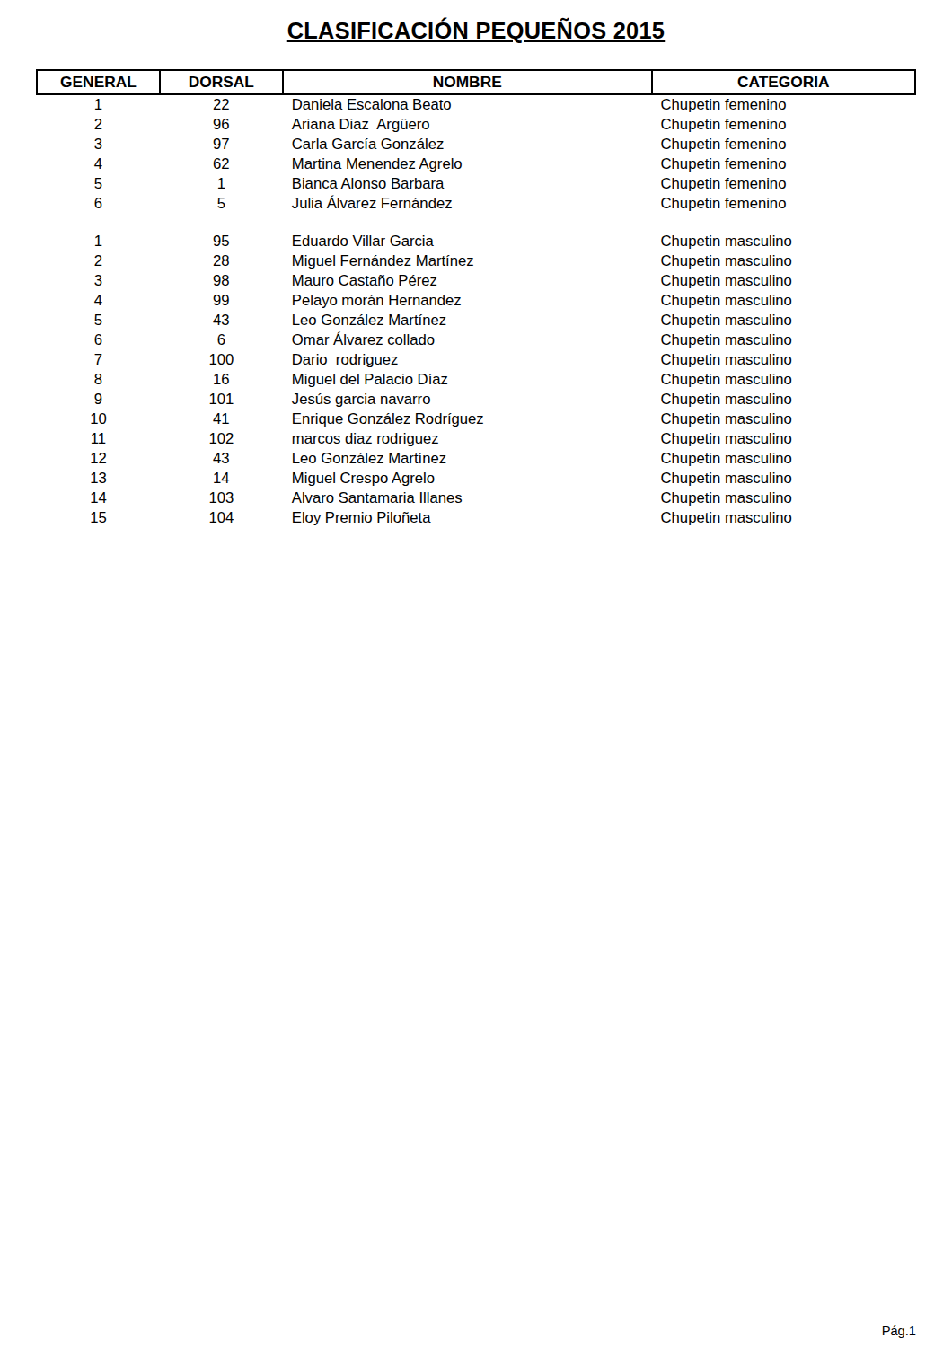CLASIFICACIÓN PEQUEÑOS 2015
| GENERAL | DORSAL | NOMBRE | CATEGORIA |
| --- | --- | --- | --- |
| 1 | 22 | Daniela Escalona Beato | Chupetin femenino |
| 2 | 96 | Ariana Diaz Argüero | Chupetin femenino |
| 3 | 97 | Carla García González | Chupetin femenino |
| 4 | 62 | Martina Menendez Agrelo | Chupetin femenino |
| 5 | 1 | Bianca Alonso Barbara | Chupetin femenino |
| 6 | 5 | Julia Álvarez Fernández | Chupetin femenino |
| 1 | 95 | Eduardo Villar Garcia | Chupetin masculino |
| 2 | 28 | Miguel Fernández Martínez | Chupetin masculino |
| 3 | 98 | Mauro Castaño Pérez | Chupetin masculino |
| 4 | 99 | Pelayo morán Hernandez | Chupetin masculino |
| 5 | 43 | Leo González Martínez | Chupetin masculino |
| 6 | 6 | Omar Álvarez collado | Chupetin masculino |
| 7 | 100 | Dario rodriguez | Chupetin masculino |
| 8 | 16 | Miguel del Palacio Díaz | Chupetin masculino |
| 9 | 101 | Jesús garcia navarro | Chupetin masculino |
| 10 | 41 | Enrique González Rodríguez | Chupetin masculino |
| 11 | 102 | marcos diaz rodriguez | Chupetin masculino |
| 12 | 43 | Leo González Martínez | Chupetin masculino |
| 13 | 14 | Miguel Crespo Agrelo | Chupetin masculino |
| 14 | 103 | Alvaro Santamaria Illanes | Chupetin masculino |
| 15 | 104 | Eloy Premio Piloñeta | Chupetin masculino |
Pág.1